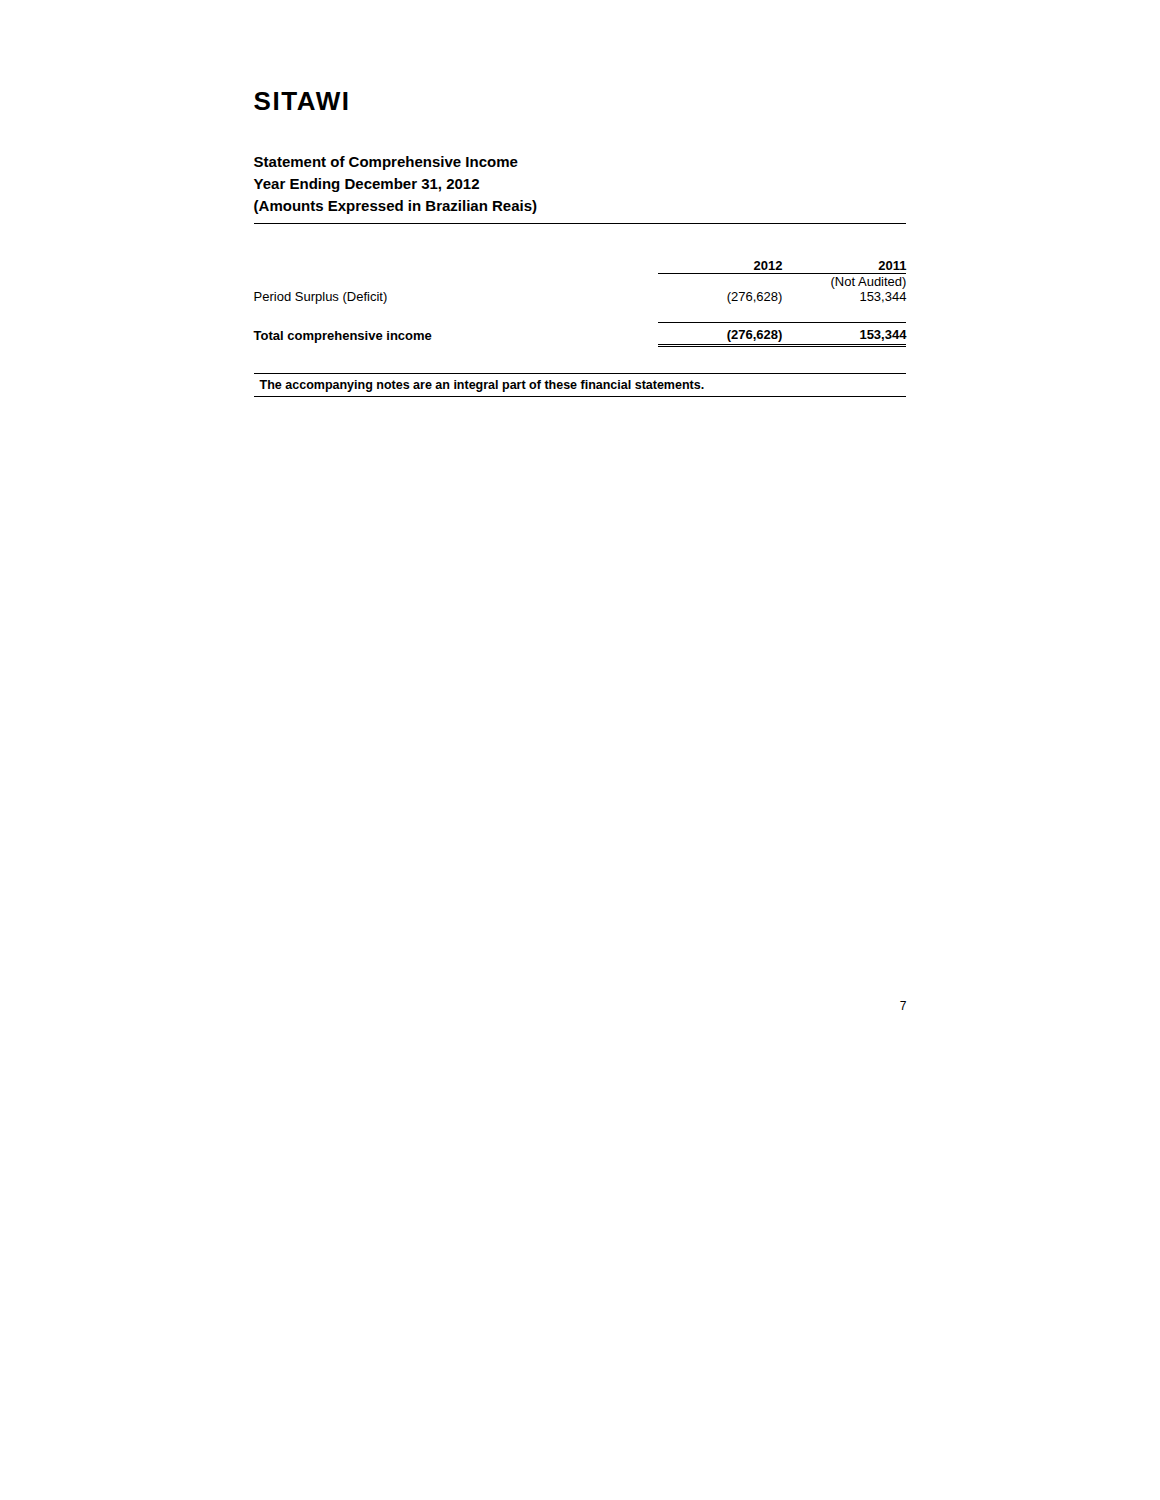SITAWI
Statement of Comprehensive Income
Year Ending December 31, 2012
(Amounts Expressed in Brazilian Reais)
| | | 2012 | 2011 |
| --- | --- | --- | --- |
| | | | (Not Audited) |
| Period Surplus (Deficit) | | (276,628) | 153,344 |
| Total comprehensive income | | (276,628) | 153,344 |
The accompanying notes are an integral part of these financial statements.
7